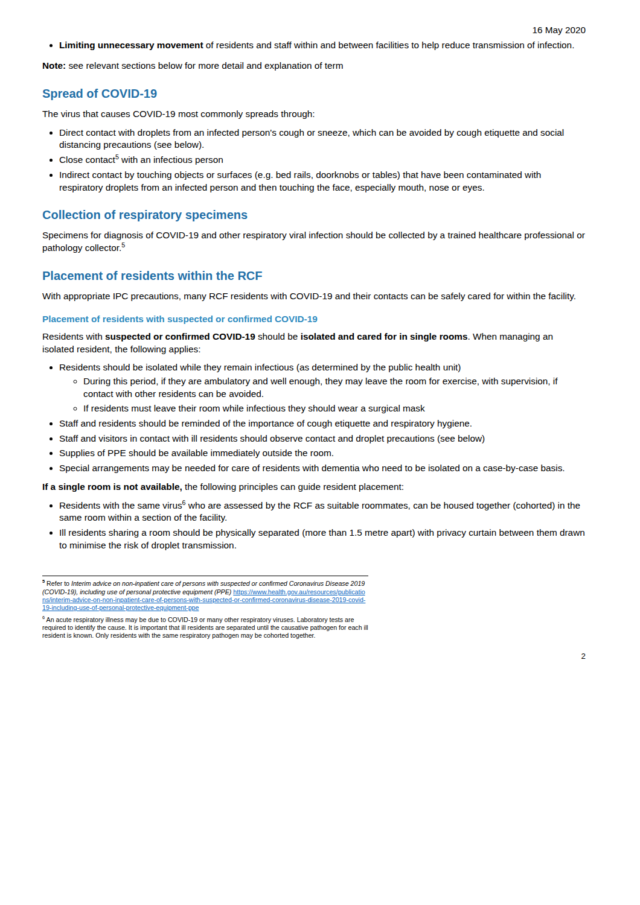16 May 2020
Limiting unnecessary movement of residents and staff within and between facilities to help reduce transmission of infection.
Note: see relevant sections below for more detail and explanation of term
Spread of COVID-19
The virus that causes COVID-19 most commonly spreads through:
Direct contact with droplets from an infected person's cough or sneeze, which can be avoided by cough etiquette and social distancing precautions (see below).
Close contact5 with an infectious person
Indirect contact by touching objects or surfaces (e.g. bed rails, doorknobs or tables) that have been contaminated with respiratory droplets from an infected person and then touching the face, especially mouth, nose or eyes.
Collection of respiratory specimens
Specimens for diagnosis of COVID-19 and other respiratory viral infection should be collected by a trained healthcare professional or pathology collector.5
Placement of residents within the RCF
With appropriate IPC precautions, many RCF residents with COVID-19 and their contacts can be safely cared for within the facility.
Placement of residents with suspected or confirmed COVID-19
Residents with suspected or confirmed COVID-19 should be isolated and cared for in single rooms. When managing an isolated resident, the following applies:
Residents should be isolated while they remain infectious (as determined by the public health unit)
During this period, if they are ambulatory and well enough, they may leave the room for exercise, with supervision, if contact with other residents can be avoided.
If residents must leave their room while infectious they should wear a surgical mask
Staff and residents should be reminded of the importance of cough etiquette and respiratory hygiene.
Staff and visitors in contact with ill residents should observe contact and droplet precautions (see below)
Supplies of PPE should be available immediately outside the room.
Special arrangements may be needed for care of residents with dementia who need to be isolated on a case-by-case basis.
If a single room is not available, the following principles can guide resident placement:
Residents with the same virus6 who are assessed by the RCF as suitable roommates, can be housed together (cohorted) in the same room within a section of the facility.
Ill residents sharing a room should be physically separated (more than 1.5 metre apart) with privacy curtain between them drawn to minimise the risk of droplet transmission.
5 Refer to Interim advice on non-inpatient care of persons with suspected or confirmed Coronavirus Disease 2019 (COVID-19), including use of personal protective equipment (PPE) https://www.health.gov.au/resources/publications/interim-advice-on-non-inpatient-care-of-persons-with-suspected-or-confirmed-coronavirus-disease-2019-covid-19-including-use-of-personal-protective-equipment-ppe
6 An acute respiratory illness may be due to COVID-19 or many other respiratory viruses. Laboratory tests are required to identify the cause. It is important that ill residents are separated until the causative pathogen for each ill resident is known. Only residents with the same respiratory pathogen may be cohorted together.
2